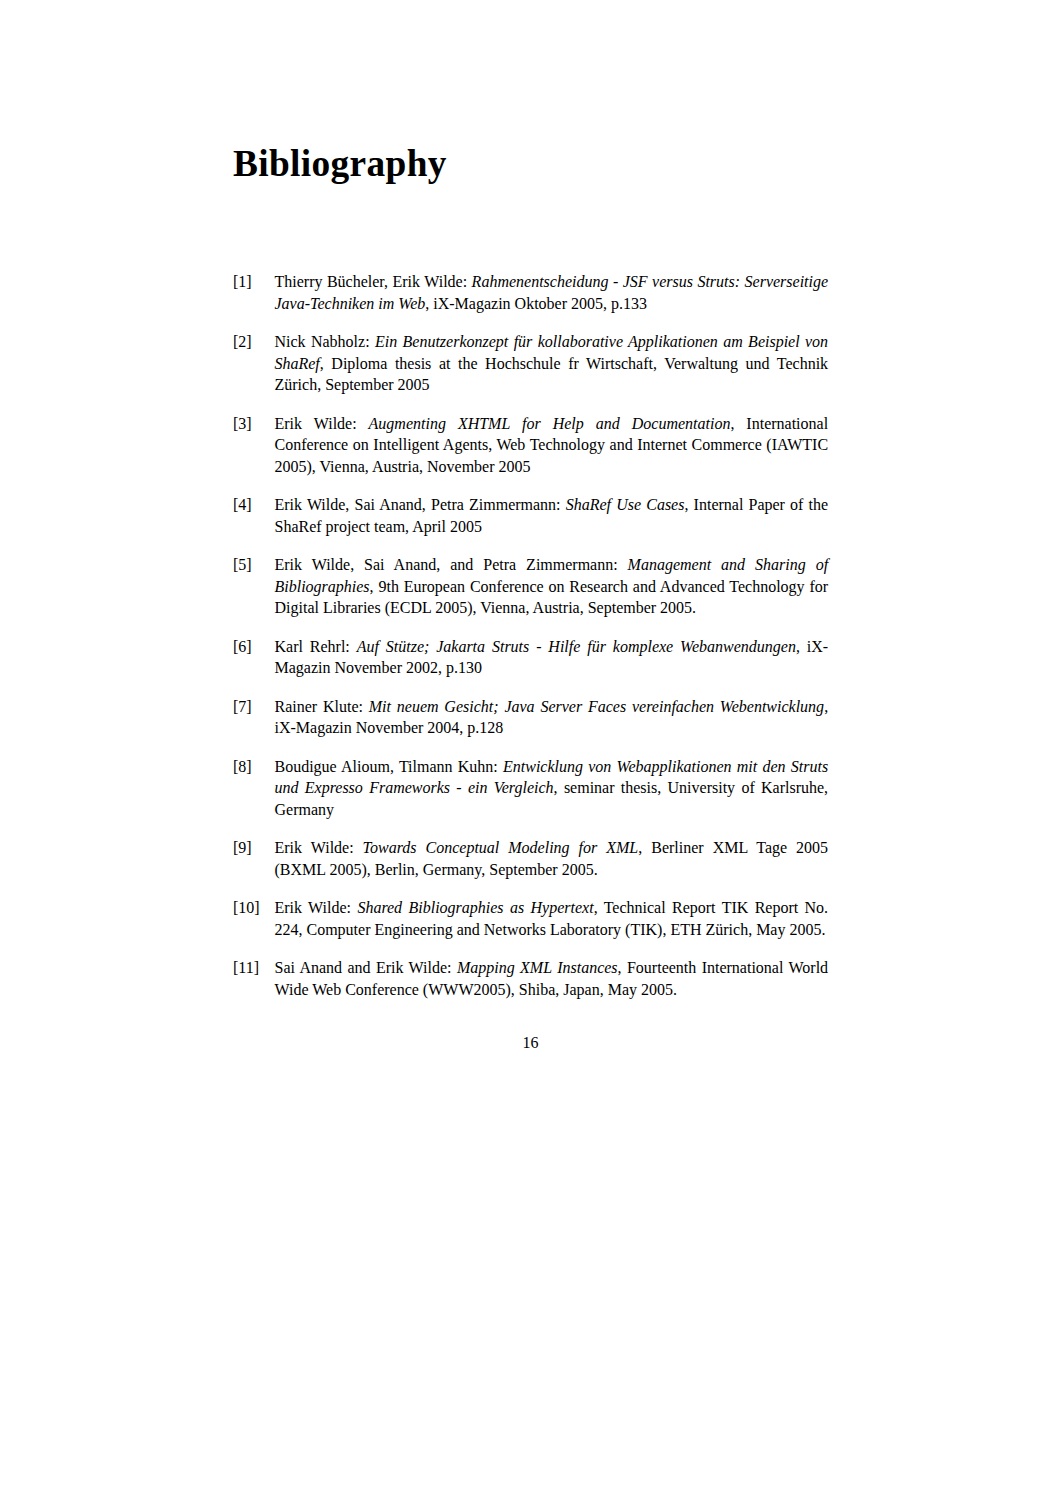Bibliography
[1] Thierry Bücheler, Erik Wilde: Rahmenentscheidung - JSF versus Struts: Serverseitige Java-Techniken im Web, iX-Magazin Oktober 2005, p.133
[2] Nick Nabholz: Ein Benutzerkonzept für kollaborative Applikationen am Beispiel von ShaRef, Diploma thesis at the Hochschule fr Wirtschaft, Verwaltung und Technik Zürich, September 2005
[3] Erik Wilde: Augmenting XHTML for Help and Documentation, International Conference on Intelligent Agents, Web Technology and Internet Commerce (IAWTIC 2005), Vienna, Austria, November 2005
[4] Erik Wilde, Sai Anand, Petra Zimmermann: ShaRef Use Cases, Internal Paper of the ShaRef project team, April 2005
[5] Erik Wilde, Sai Anand, and Petra Zimmermann: Management and Sharing of Bibliographies, 9th European Conference on Research and Advanced Technology for Digital Libraries (ECDL 2005), Vienna, Austria, September 2005.
[6] Karl Rehrl: Auf Stütze; Jakarta Struts - Hilfe für komplexe Webanwendungen, iX-Magazin November 2002, p.130
[7] Rainer Klute: Mit neuem Gesicht; Java Server Faces vereinfachen Webentwicklung, iX-Magazin November 2004, p.128
[8] Boudigue Alioum, Tilmann Kuhn: Entwicklung von Webapplikationen mit den Struts und Expresso Frameworks - ein Vergleich, seminar thesis, University of Karlsruhe, Germany
[9] Erik Wilde: Towards Conceptual Modeling for XML, Berliner XML Tage 2005 (BXML 2005), Berlin, Germany, September 2005.
[10] Erik Wilde: Shared Bibliographies as Hypertext, Technical Report TIK Report No. 224, Computer Engineering and Networks Laboratory (TIK), ETH Zürich, May 2005.
[11] Sai Anand and Erik Wilde: Mapping XML Instances, Fourteenth International World Wide Web Conference (WWW2005), Shiba, Japan, May 2005.
16